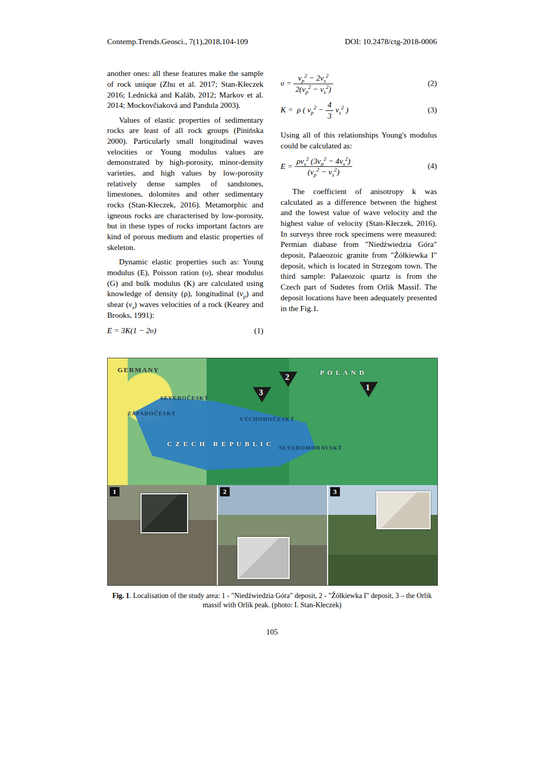Contemp.Trends.Geosci., 7(1),2018,104-109
DOI: 10.2478/ctg-2018-0006
another ones: all these features make the sample of rock unique (Zhu et al. 2017; Stan-Kłeczek 2016; Lednická and Kaláb, 2012; Markov et al. 2014; Mockovčiaková and Pandula 2003).
Values of elastic properties of sedimentary rocks are least of all rock groups (Pinińska 2000). Particularly small longitudinal waves velocities or Young modulus values are demonstrated by high-porosity, minor-density varieties, and high values by low-porosity relatively dense samples of sandstones, limestones, dolomites and other sedimentary rocks (Stan-Kłeczek, 2016). Metamorphic and igneous rocks are characterised by low-porosity, but in these types of rocks important factors are kind of porous medium and elastic properties of skeleton.
Dynamic elastic properties such as: Young modulus (E), Poisson ration (υ), shear modulus (G) and bulk modulus (K) are calculated using knowledge of density (ρ), longitudinal (vp) and shear (vs) waves velocities of a rock (Kearey and Brooks, 1991):
E = 3K(1 − 2υ)
(1)
υ = vp2 − 2vs2 2(vp2 − vs2)
(2)
K = ρ ( vp2 − 4 3 vs2 )
(3)
Using all of this relationships Young's modulus could be calculated as:
E = ρvs2 (3vp2 − 4vs2) (vp2 − vs2)
(4)
The coefficient of anisotropy k was calculated as a difference between the highest and the lowest value of wave velocity and the highest value of velocity (Stan-Kłeczek, 2016). In surveys three rock specimens were measured: Permian diabase from "Niedźwiedzia Góra" deposit, Palaeozoic granite from "Źółkiewka I" deposit, which is located in Strzegom town. The third sample: Palaeozoic quartz is from the Czech part of Sudetes from Orlik Massif. The deposit locations have been adequately presented in the Fig.1.
GERMANY
P O L A N D
C Z E C H R E P U B L I C
ZÁPADOČESKÝ
SEVEROČESKÝ
VÝCHODOČESKÝ
SEVEROMORAVSKÝ
1
2
3
1
2
3
Fig. 1. Localisation of the study area: 1 - "Niedźwiedzia Góra" deposit, 2 - "Źółkiewka I" deposit, 3 – the Orlik massif with Orlik peak. (photo: I. Stan-Kłeczek)
105